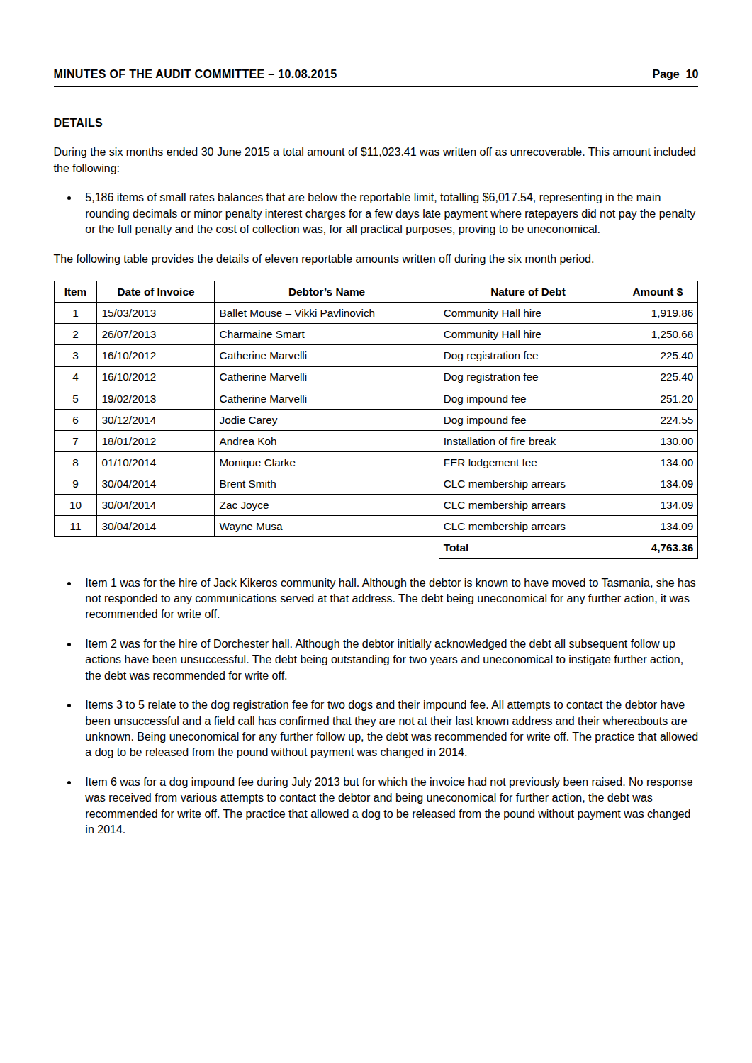MINUTES OF THE AUDIT COMMITTEE – 10.08.2015 Page 10
DETAILS
During the six months ended 30 June 2015 a total amount of $11,023.41 was written off as unrecoverable. This amount included the following:
5,186 items of small rates balances that are below the reportable limit, totalling $6,017.54, representing in the main rounding decimals or minor penalty interest charges for a few days late payment where ratepayers did not pay the penalty or the full penalty and the cost of collection was, for all practical purposes, proving to be uneconomical.
The following table provides the details of eleven reportable amounts written off during the six month period.
| Item | Date of Invoice | Debtor’s Name | Nature of Debt | Amount $ |
| --- | --- | --- | --- | --- |
| 1 | 15/03/2013 | Ballet Mouse – Vikki Pavlinovich | Community Hall hire | 1,919.86 |
| 2 | 26/07/2013 | Charmaine Smart | Community Hall hire | 1,250.68 |
| 3 | 16/10/2012 | Catherine Marvelli | Dog registration fee | 225.40 |
| 4 | 16/10/2012 | Catherine Marvelli | Dog registration fee | 225.40 |
| 5 | 19/02/2013 | Catherine Marvelli | Dog impound fee | 251.20 |
| 6 | 30/12/2014 | Jodie Carey | Dog impound fee | 224.55 |
| 7 | 18/01/2012 | Andrea Koh | Installation of fire break | 130.00 |
| 8 | 01/10/2014 | Monique Clarke | FER lodgement fee | 134.00 |
| 9 | 30/04/2014 | Brent Smith | CLC membership arrears | 134.09 |
| 10 | 30/04/2014 | Zac Joyce | CLC membership arrears | 134.09 |
| 11 | 30/04/2014 | Wayne Musa | CLC membership arrears | 134.09 |
| | | | Total | 4,763.36 |
Item 1 was for the hire of Jack Kikeros community hall. Although the debtor is known to have moved to Tasmania, she has not responded to any communications served at that address. The debt being uneconomical for any further action, it was recommended for write off.
Item 2 was for the hire of Dorchester hall. Although the debtor initially acknowledged the debt all subsequent follow up actions have been unsuccessful. The debt being outstanding for two years and uneconomical to instigate further action, the debt was recommended for write off.
Items 3 to 5 relate to the dog registration fee for two dogs and their impound fee. All attempts to contact the debtor have been unsuccessful and a field call has confirmed that they are not at their last known address and their whereabouts are unknown. Being uneconomical for any further follow up, the debt was recommended for write off. The practice that allowed a dog to be released from the pound without payment was changed in 2014.
Item 6 was for a dog impound fee during July 2013 but for which the invoice had not previously been raised. No response was received from various attempts to contact the debtor and being uneconomical for further action, the debt was recommended for write off. The practice that allowed a dog to be released from the pound without payment was changed in 2014.